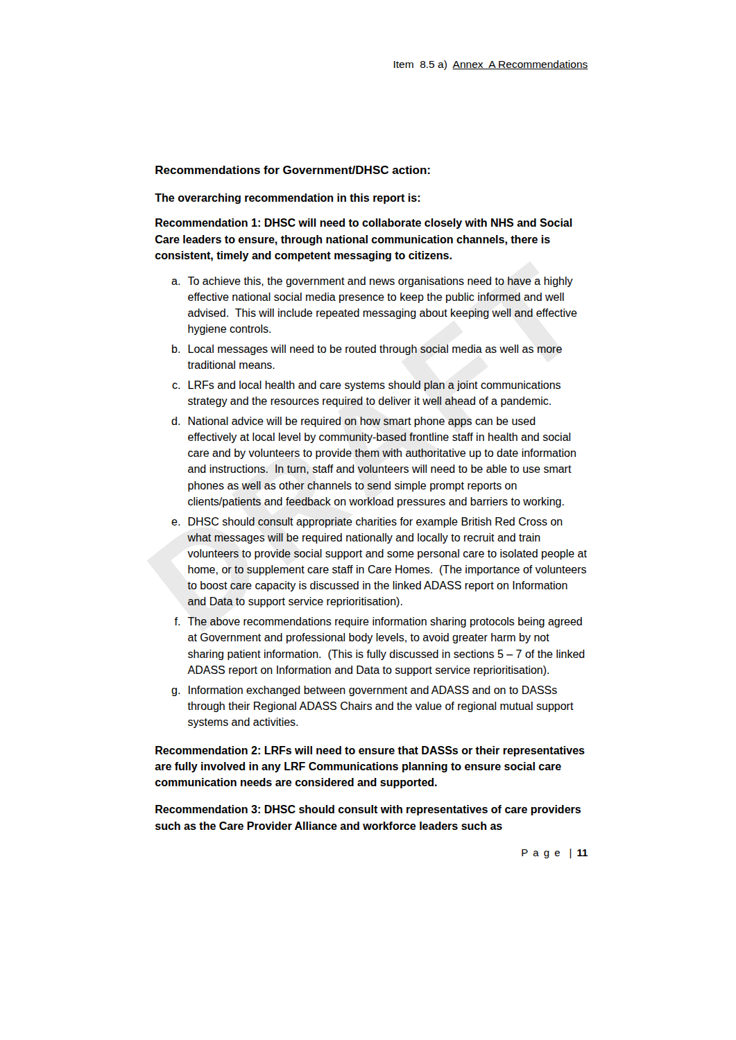DRAFT
Item 8.5 a) Annex A Recommendations
Recommendations for Government/DHSC action:
The overarching recommendation in this report is:
Recommendation 1: DHSC will need to collaborate closely with NHS and Social Care leaders to ensure, through national communication channels, there is consistent, timely and competent messaging to citizens.
To achieve this, the government and news organisations need to have a highly effective national social media presence to keep the public informed and well advised. This will include repeated messaging about keeping well and effective hygiene controls.
Local messages will need to be routed through social media as well as more traditional means.
LRFs and local health and care systems should plan a joint communications strategy and the resources required to deliver it well ahead of a pandemic.
National advice will be required on how smart phone apps can be used effectively at local level by community-based frontline staff in health and social care and by volunteers to provide them with authoritative up to date information and instructions. In turn, staff and volunteers will need to be able to use smart phones as well as other channels to send simple prompt reports on clients/patients and feedback on workload pressures and barriers to working.
DHSC should consult appropriate charities for example British Red Cross on what messages will be required nationally and locally to recruit and train volunteers to provide social support and some personal care to isolated people at home, or to supplement care staff in Care Homes. (The importance of volunteers to boost care capacity is discussed in the linked ADASS report on Information and Data to support service reprioritisation).
The above recommendations require information sharing protocols being agreed at Government and professional body levels, to avoid greater harm by not sharing patient information. (This is fully discussed in sections 5 – 7 of the linked ADASS report on Information and Data to support service reprioritisation).
Information exchanged between government and ADASS and on to DASSs through their Regional ADASS Chairs and the value of regional mutual support systems and activities.
Recommendation 2: LRFs will need to ensure that DASSs or their representatives are fully involved in any LRF Communications planning to ensure social care communication needs are considered and supported.
Recommendation 3: DHSC should consult with representatives of care providers such as the Care Provider Alliance and workforce leaders such as
P a g e | 11